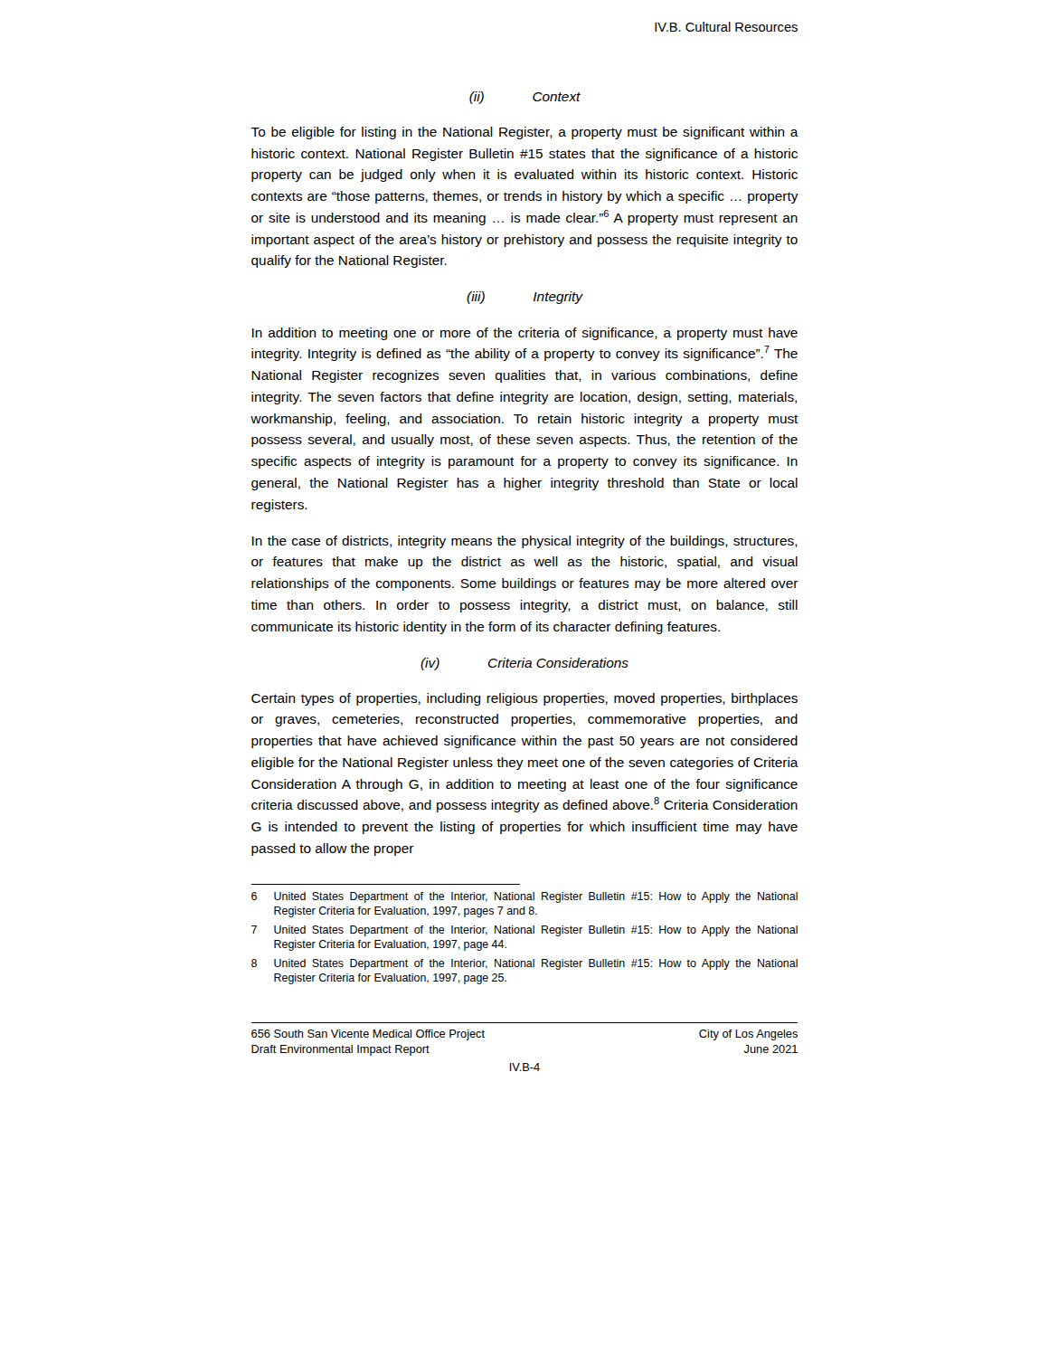IV.B. Cultural Resources
(ii) Context
To be eligible for listing in the National Register, a property must be significant within a historic context. National Register Bulletin #15 states that the significance of a historic property can be judged only when it is evaluated within its historic context. Historic contexts are “those patterns, themes, or trends in history by which a specific … property or site is understood and its meaning … is made clear.”6 A property must represent an important aspect of the area’s history or prehistory and possess the requisite integrity to qualify for the National Register.
(iii) Integrity
In addition to meeting one or more of the criteria of significance, a property must have integrity. Integrity is defined as “the ability of a property to convey its significance”.7 The National Register recognizes seven qualities that, in various combinations, define integrity. The seven factors that define integrity are location, design, setting, materials, workmanship, feeling, and association. To retain historic integrity a property must possess several, and usually most, of these seven aspects. Thus, the retention of the specific aspects of integrity is paramount for a property to convey its significance. In general, the National Register has a higher integrity threshold than State or local registers.
In the case of districts, integrity means the physical integrity of the buildings, structures, or features that make up the district as well as the historic, spatial, and visual relationships of the components. Some buildings or features may be more altered over time than others. In order to possess integrity, a district must, on balance, still communicate its historic identity in the form of its character defining features.
(iv) Criteria Considerations
Certain types of properties, including religious properties, moved properties, birthplaces or graves, cemeteries, reconstructed properties, commemorative properties, and properties that have achieved significance within the past 50 years are not considered eligible for the National Register unless they meet one of the seven categories of Criteria Consideration A through G, in addition to meeting at least one of the four significance criteria discussed above, and possess integrity as defined above.8 Criteria Consideration G is intended to prevent the listing of properties for which insufficient time may have passed to allow the proper
6
United States Department of the Interior, National Register Bulletin #15: How to Apply the National Register Criteria for Evaluation, 1997, pages 7 and 8.
7
United States Department of the Interior, National Register Bulletin #15: How to Apply the National Register Criteria for Evaluation, 1997, page 44.
8
United States Department of the Interior, National Register Bulletin #15: How to Apply the National Register Criteria for Evaluation, 1997, page 25.
656 South San Vicente Medical Office Project
Draft Environmental Impact Report
City of Los Angeles
June 2021
IV.B-4